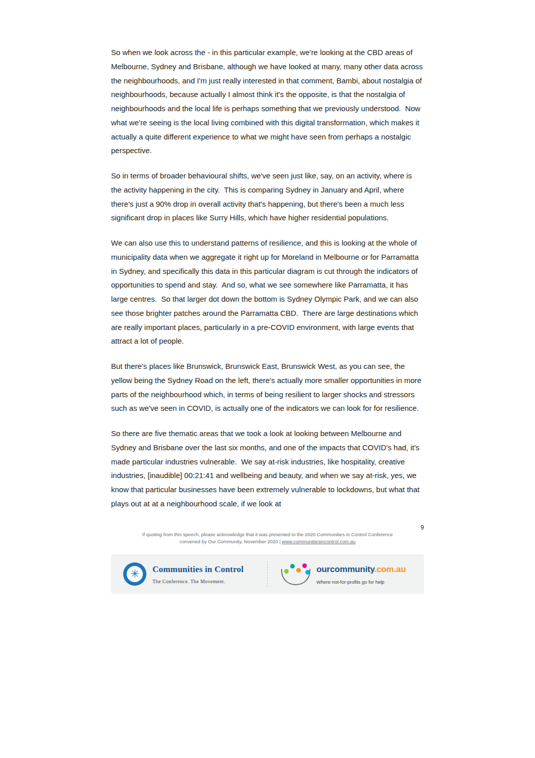So when we look across the - in this particular example, we're looking at the CBD areas of Melbourne, Sydney and Brisbane, although we have looked at many, many other data across the neighbourhoods, and I'm just really interested in that comment, Bambi, about nostalgia of neighbourhoods, because actually I almost think it's the opposite, is that the nostalgia of neighbourhoods and the local life is perhaps something that we previously understood. Now what we're seeing is the local living combined with this digital transformation, which makes it actually a quite different experience to what we might have seen from perhaps a nostalgic perspective.
So in terms of broader behavioural shifts, we've seen just like, say, on an activity, where is the activity happening in the city. This is comparing Sydney in January and April, where there's just a 90% drop in overall activity that's happening, but there's been a much less significant drop in places like Surry Hills, which have higher residential populations.
We can also use this to understand patterns of resilience, and this is looking at the whole of municipality data when we aggregate it right up for Moreland in Melbourne or for Parramatta in Sydney, and specifically this data in this particular diagram is cut through the indicators of opportunities to spend and stay. And so, what we see somewhere like Parramatta, it has large centres. So that larger dot down the bottom is Sydney Olympic Park, and we can also see those brighter patches around the Parramatta CBD. There are large destinations which are really important places, particularly in a pre-COVID environment, with large events that attract a lot of people.
But there's places like Brunswick, Brunswick East, Brunswick West, as you can see, the yellow being the Sydney Road on the left, there's actually more smaller opportunities in more parts of the neighbourhood which, in terms of being resilient to larger shocks and stressors such as we've seen in COVID, is actually one of the indicators we can look for for resilience.
So there are five thematic areas that we took a look at looking between Melbourne and Sydney and Brisbane over the last six months, and one of the impacts that COVID's had, it's made particular industries vulnerable. We say at-risk industries, like hospitality, creative industries, [inaudible] 00:21:41 and wellbeing and beauty, and when we say at-risk, yes, we know that particular businesses have been extremely vulnerable to lockdowns, but what that plays out at at a neighbourhood scale, if we look at
9
If quoting from this speech, please acknowledge that it was presented to the 2020 Communities in Control Conference
convened by Our Community, November 2020 | www.communitiesincontrol.com.au
Communities in Control
The Conference. The Movement.
ourcommunity.com.au
Where not-for-profits go for help